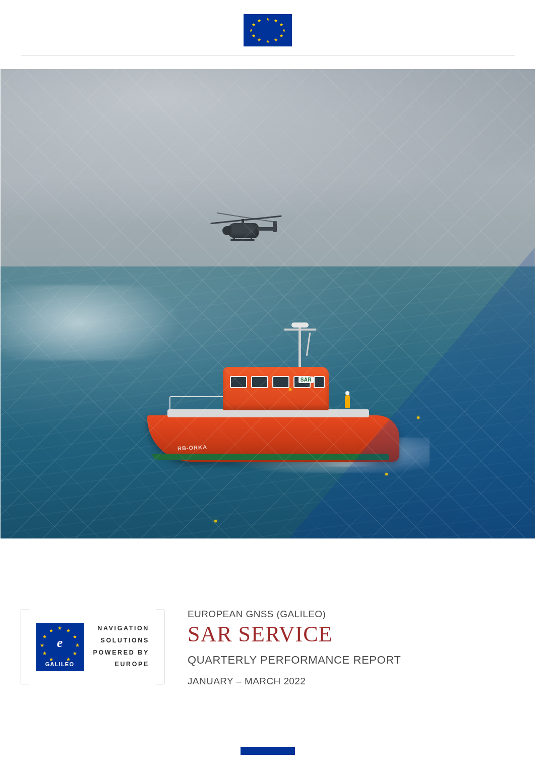SAR
RB-ORKA
e GALILEO
Navigation
Solutions
Powered by
Europe
EUROPEAN GNSS (GALILEO)
SAR SERVICE
QUARTERLY PERFORMANCE REPORT
JANUARY – MARCH 2022